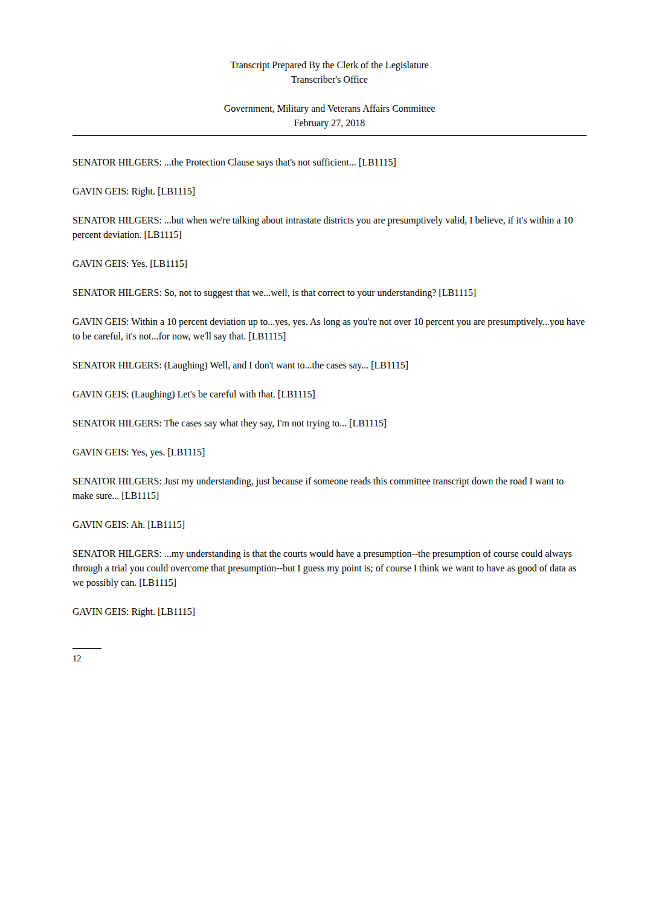Transcript Prepared By the Clerk of the Legislature
Transcriber's Office
Government, Military and Veterans Affairs Committee
February 27, 2018
SENATOR HILGERS: ...the Protection Clause says that's not sufficient... [LB1115]
GAVIN GEIS: Right. [LB1115]
SENATOR HILGERS: ...but when we're talking about intrastate districts you are presumptively valid, I believe, if it's within a 10 percent deviation. [LB1115]
GAVIN GEIS: Yes. [LB1115]
SENATOR HILGERS: So, not to suggest that we...well, is that correct to your understanding? [LB1115]
GAVIN GEIS: Within a 10 percent deviation up to...yes, yes. As long as you're not over 10 percent you are presumptively...you have to be careful, it's not...for now, we'll say that. [LB1115]
SENATOR HILGERS: (Laughing) Well, and I don't want to...the cases say... [LB1115]
GAVIN GEIS: (Laughing) Let's be careful with that. [LB1115]
SENATOR HILGERS: The cases say what they say, I'm not trying to... [LB1115]
GAVIN GEIS: Yes, yes. [LB1115]
SENATOR HILGERS: Just my understanding, just because if someone reads this committee transcript down the road I want to make sure... [LB1115]
GAVIN GEIS: Ah. [LB1115]
SENATOR HILGERS: ...my understanding is that the courts would have a presumption--the presumption of course could always through a trial you could overcome that presumption--but I guess my point is; of course I think we want to have as good of data as we possibly can. [LB1115]
GAVIN GEIS: Right. [LB1115]
12